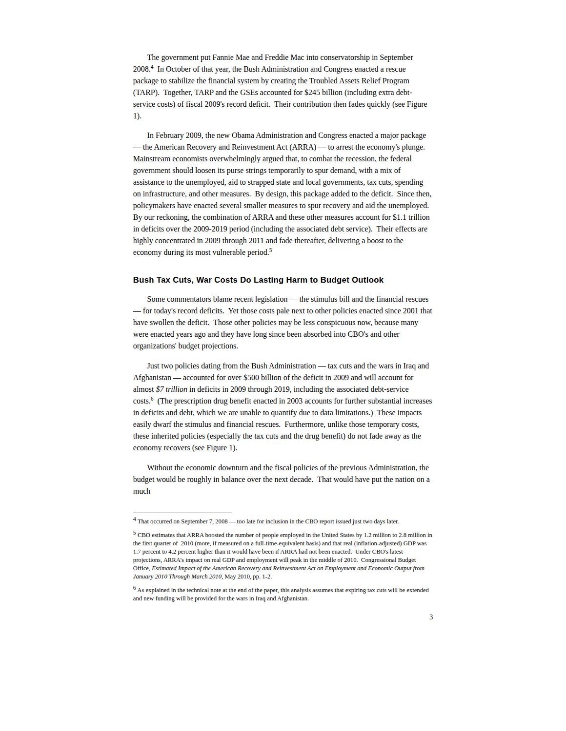The government put Fannie Mae and Freddie Mac into conservatorship in September 2008.4 In October of that year, the Bush Administration and Congress enacted a rescue package to stabilize the financial system by creating the Troubled Assets Relief Program (TARP). Together, TARP and the GSEs accounted for $245 billion (including extra debt-service costs) of fiscal 2009's record deficit. Their contribution then fades quickly (see Figure 1).
In February 2009, the new Obama Administration and Congress enacted a major package — the American Recovery and Reinvestment Act (ARRA) — to arrest the economy's plunge. Mainstream economists overwhelmingly argued that, to combat the recession, the federal government should loosen its purse strings temporarily to spur demand, with a mix of assistance to the unemployed, aid to strapped state and local governments, tax cuts, spending on infrastructure, and other measures. By design, this package added to the deficit. Since then, policymakers have enacted several smaller measures to spur recovery and aid the unemployed. By our reckoning, the combination of ARRA and these other measures account for $1.1 trillion in deficits over the 2009-2019 period (including the associated debt service). Their effects are highly concentrated in 2009 through 2011 and fade thereafter, delivering a boost to the economy during its most vulnerable period.5
Bush Tax Cuts, War Costs Do Lasting Harm to Budget Outlook
Some commentators blame recent legislation — the stimulus bill and the financial rescues — for today's record deficits. Yet those costs pale next to other policies enacted since 2001 that have swollen the deficit. Those other policies may be less conspicuous now, because many were enacted years ago and they have long since been absorbed into CBO's and other organizations' budget projections.
Just two policies dating from the Bush Administration — tax cuts and the wars in Iraq and Afghanistan — accounted for over $500 billion of the deficit in 2009 and will account for almost $7 trillion in deficits in 2009 through 2019, including the associated debt-service costs.6 (The prescription drug benefit enacted in 2003 accounts for further substantial increases in deficits and debt, which we are unable to quantify due to data limitations.) These impacts easily dwarf the stimulus and financial rescues. Furthermore, unlike those temporary costs, these inherited policies (especially the tax cuts and the drug benefit) do not fade away as the economy recovers (see Figure 1).
Without the economic downturn and the fiscal policies of the previous Administration, the budget would be roughly in balance over the next decade. That would have put the nation on a much
4 That occurred on September 7, 2008 — too late for inclusion in the CBO report issued just two days later.
5 CBO estimates that ARRA boosted the number of people employed in the United States by 1.2 million to 2.8 million in the first quarter of 2010 (more, if measured on a full-time-equivalent basis) and that real (inflation-adjusted) GDP was 1.7 percent to 4.2 percent higher than it would have been if ARRA had not been enacted. Under CBO's latest projections, ARRA's impact on real GDP and employment will peak in the middle of 2010. Congressional Budget Office, Estimated Impact of the American Recovery and Reinvestment Act on Employment and Economic Output from January 2010 Through March 2010, May 2010, pp. 1-2.
6 As explained in the technical note at the end of the paper, this analysis assumes that expiring tax cuts will be extended and new funding will be provided for the wars in Iraq and Afghanistan.
3